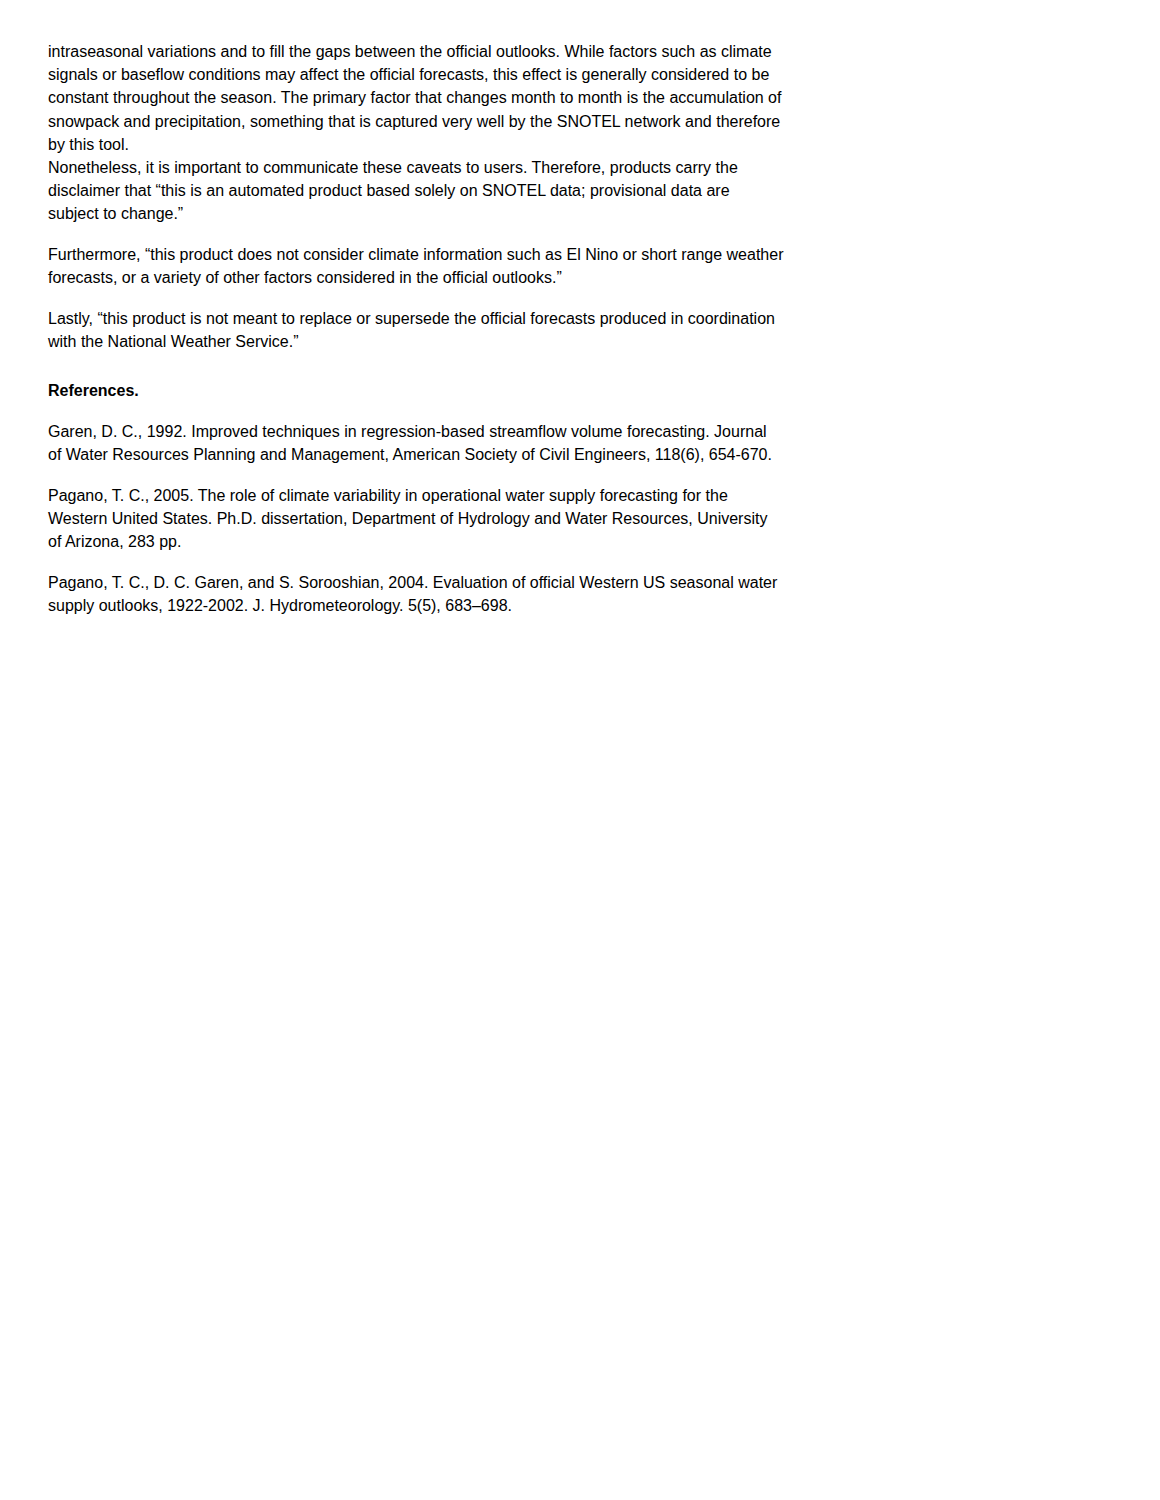intraseasonal variations and to fill the gaps between the official outlooks. While factors such as climate signals or baseflow conditions may affect the official forecasts, this effect is generally considered to be constant throughout the season. The primary factor that changes month to month is the accumulation of snowpack and precipitation, something that is captured very well by the SNOTEL network and therefore by this tool.
Nonetheless, it is important to communicate these caveats to users. Therefore, products carry the disclaimer that “this is an automated product based solely on SNOTEL data; provisional data are subject to change.”
Furthermore, “this product does not consider climate information such as El Nino or short range weather forecasts, or a variety of other factors considered in the official outlooks.”
Lastly, “this product is not meant to replace or supersede the official forecasts produced in coordination with the National Weather Service.”
References.
Garen, D. C., 1992. Improved techniques in regression-based streamflow volume forecasting. Journal of Water Resources Planning and Management, American Society of Civil Engineers, 118(6), 654-670.
Pagano, T. C., 2005. The role of climate variability in operational water supply forecasting for the Western United States. Ph.D. dissertation, Department of Hydrology and Water Resources, University of Arizona, 283 pp.
Pagano, T. C., D. C. Garen, and S. Sorooshian, 2004. Evaluation of official Western US seasonal water supply outlooks, 1922-2002. J. Hydrometeorology. 5(5), 683–698.